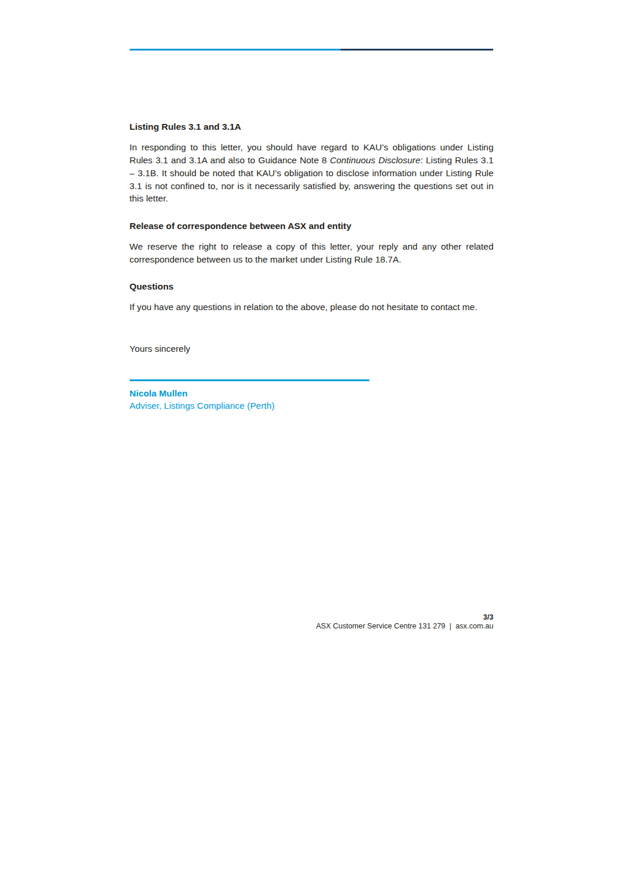Listing Rules 3.1 and 3.1A
In responding to this letter, you should have regard to KAU’s obligations under Listing Rules 3.1 and 3.1A and also to Guidance Note 8 Continuous Disclosure: Listing Rules 3.1 – 3.1B. It should be noted that KAU’s obligation to disclose information under Listing Rule 3.1 is not confined to, nor is it necessarily satisfied by, answering the questions set out in this letter.
Release of correspondence between ASX and entity
We reserve the right to release a copy of this letter, your reply and any other related correspondence between us to the market under Listing Rule 18.7A.
Questions
If you have any questions in relation to the above, please do not hesitate to contact me.
Yours sincerely
Nicola Mullen
Adviser, Listings Compliance (Perth)
3/3
ASX Customer Service Centre 131 279 | asx.com.au